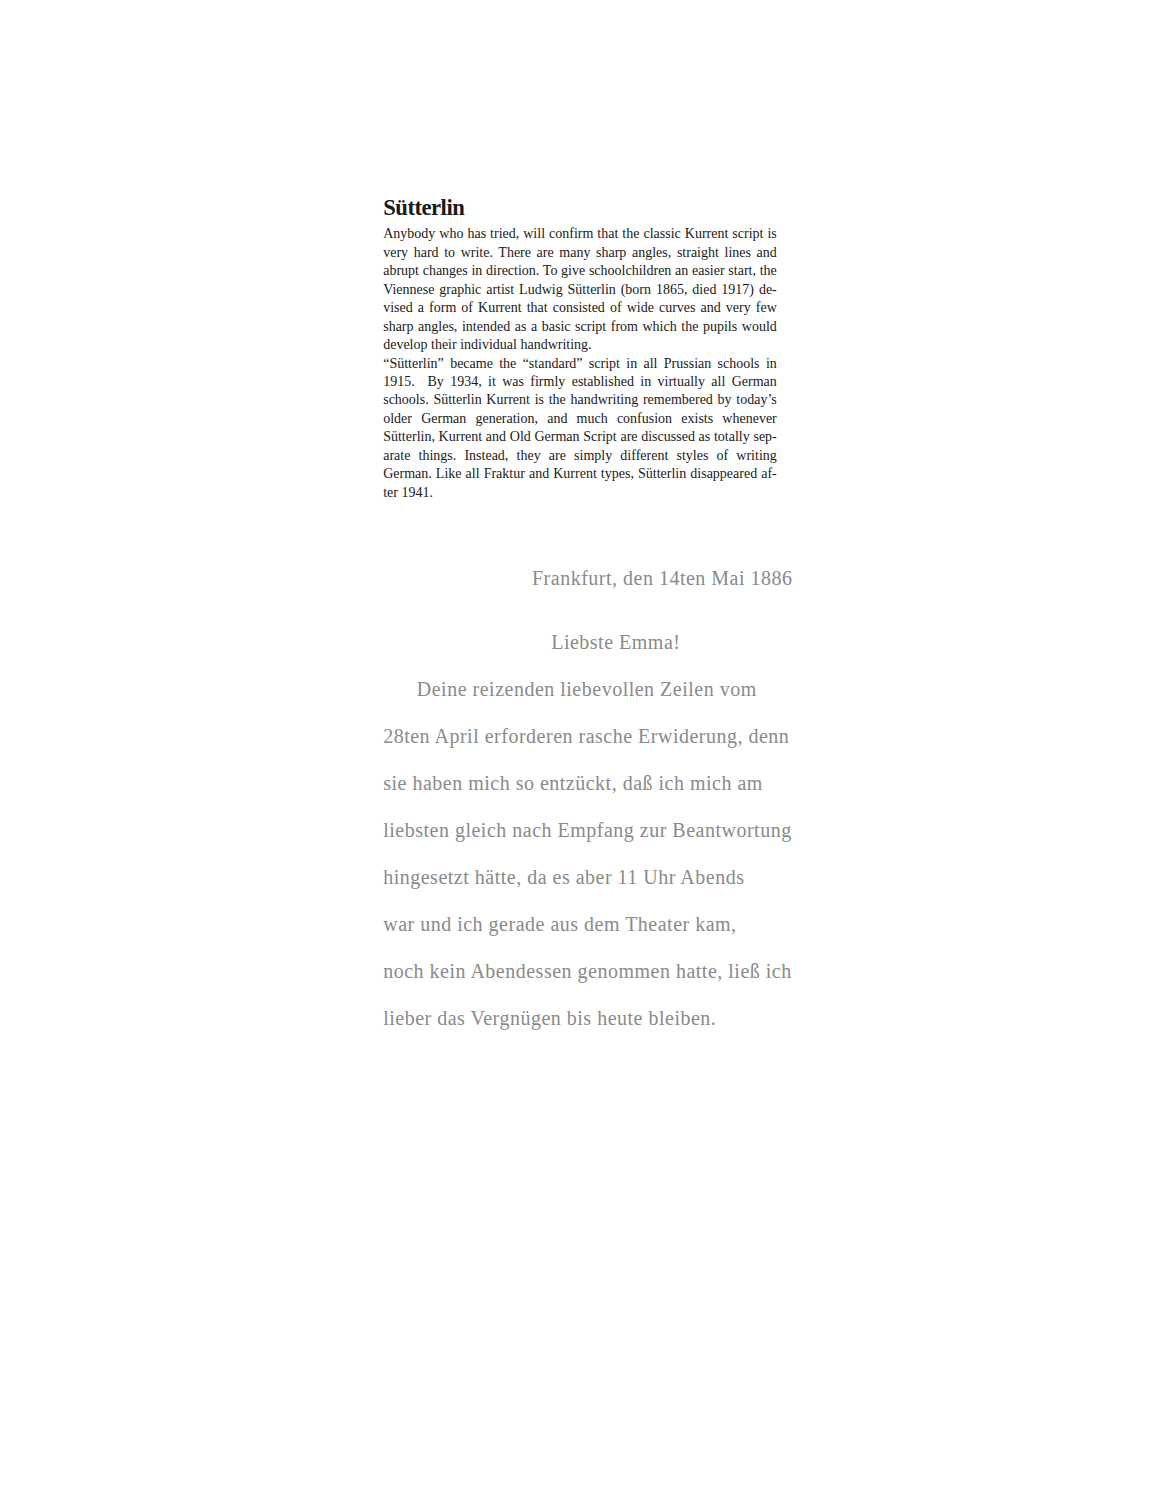Sütterlin
Anybody who has tried, will confirm that the classic Kurrent script is very hard to write. There are many sharp angles, straight lines and abrupt changes in direction. To give schoolchildren an easier start, the Viennese graphic artist Ludwig Sütterlin (born 1865, died 1917) devised a form of Kurrent that consisted of wide curves and very few sharp angles, intended as a basic script from which the pupils would develop their individual handwriting.
“Sütterlin” became the “standard” script in all Prussian schools in 1915. By 1934, it was firmly established in virtually all German schools. Sütterlin Kurrent is the handwriting remembered by today’s older German generation, and much confusion exists whenever Sütterlin, Kurrent and Old German Script are discussed as totally separate things. Instead, they are simply different styles of writing German. Like all Fraktur and Kurrent types, Sütterlin disappeared after 1941.
Frankfurt, den 14ten Mai 1886
Liebste Emma!
Deine reizenden liebevollen Zeilen vom
28ten April erforderen rasche Erwiderung, denn
sie haben mich so entzückt, daß ich mich am
liebsten gleich nach Empfang zur Beantwortung
hingesetzt hätte, da es aber 11 Uhr Abends
war und ich gerade aus dem Theater kam,
noch kein Abendessen genommen hatte, ließ ich
lieber das Vergnügen bis heute bleiben.